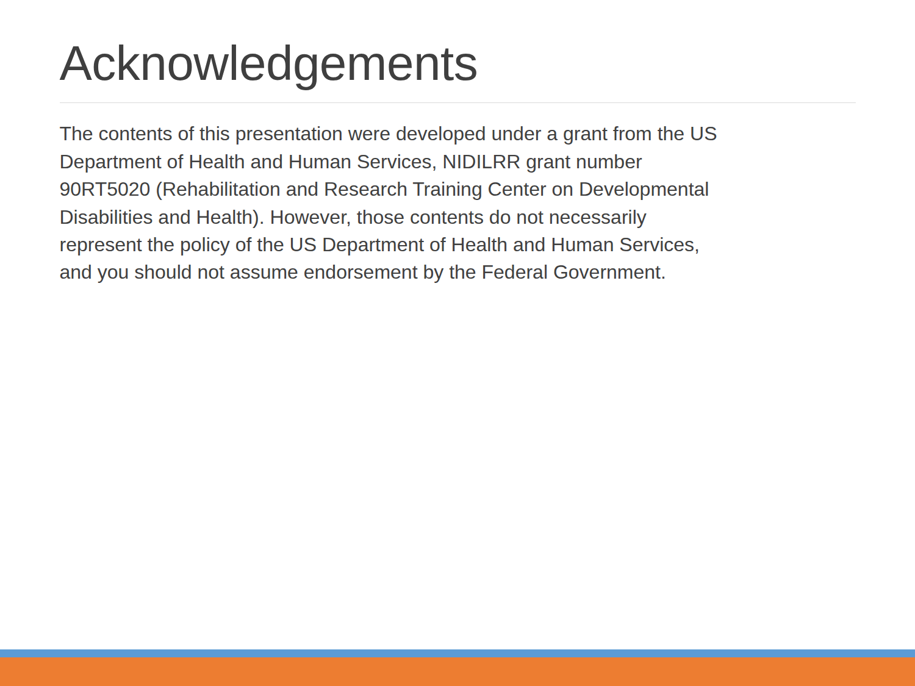Acknowledgements
The contents of this presentation were developed under a grant from the US Department of Health and Human Services, NIDILRR grant number 90RT5020 (Rehabilitation and Research Training Center on Developmental Disabilities and Health). However, those contents do not necessarily represent the policy of the US Department of Health and Human Services, and you should not assume endorsement by the Federal Government.